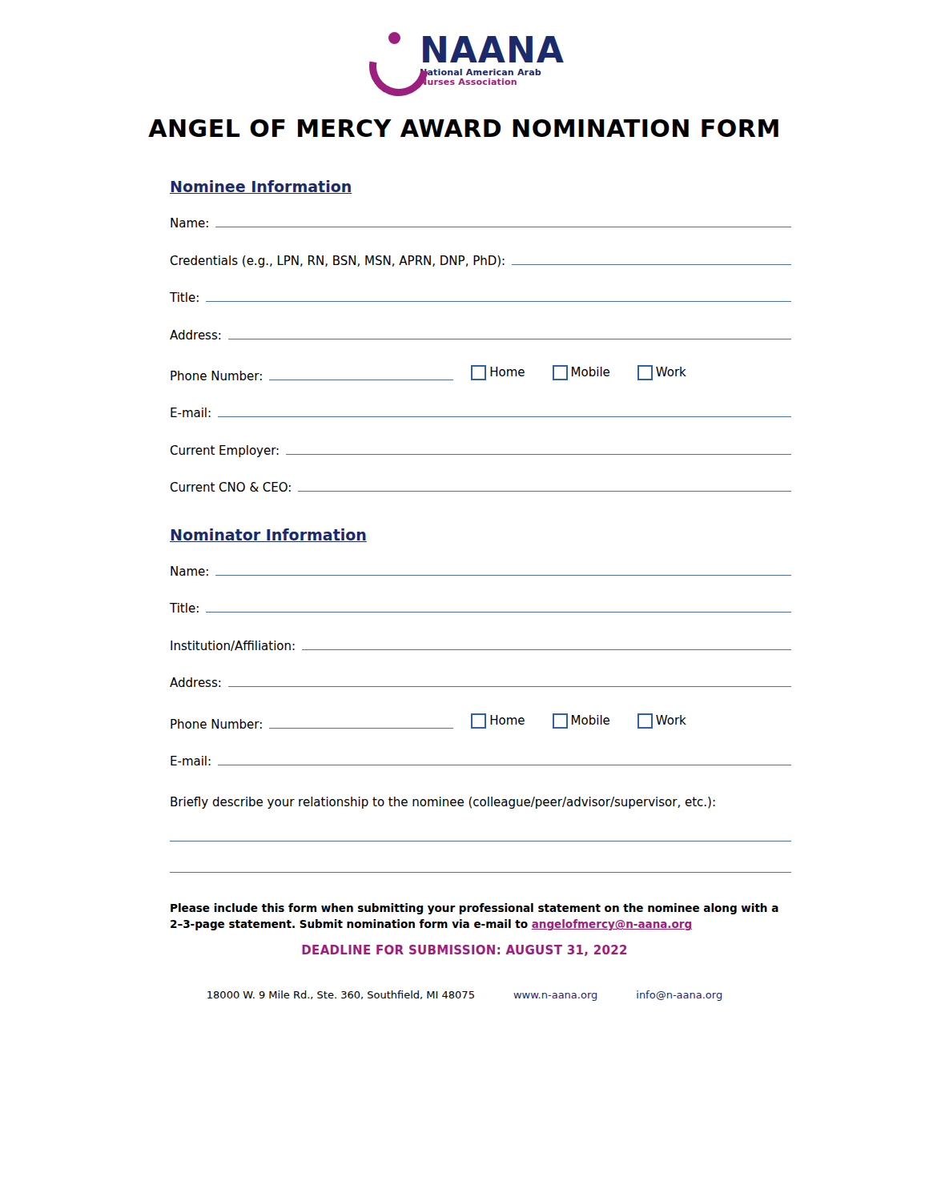NAANA
National American Arab
Nurses Association
ANGEL OF MERCY AWARD NOMINATION FORM
Nominee Information
Name:
Credentials (e.g., LPN, RN, BSN, MSN, APRN, DNP, PhD):
Title:
Address:
Phone Number: Home Mobile Work
E-mail:
Current Employer:
Current CNO & CEO:
Nominator Information
Name:
Title:
Institution/Affiliation:
Address:
Phone Number: Home Mobile Work
E-mail:
Briefly describe your relationship to the nominee (colleague/peer/advisor/supervisor, etc.):
Please include this form when submitting your professional statement on the nominee along with a 2–3-page statement. Submit nomination form via e-mail to angelofmercy@n-aana.org
DEADLINE FOR SUBMISSION: AUGUST 31, 2022
18000 W. 9 Mile Rd., Ste. 360, Southfield, MI 48075 www.n-aana.org info@n-aana.org